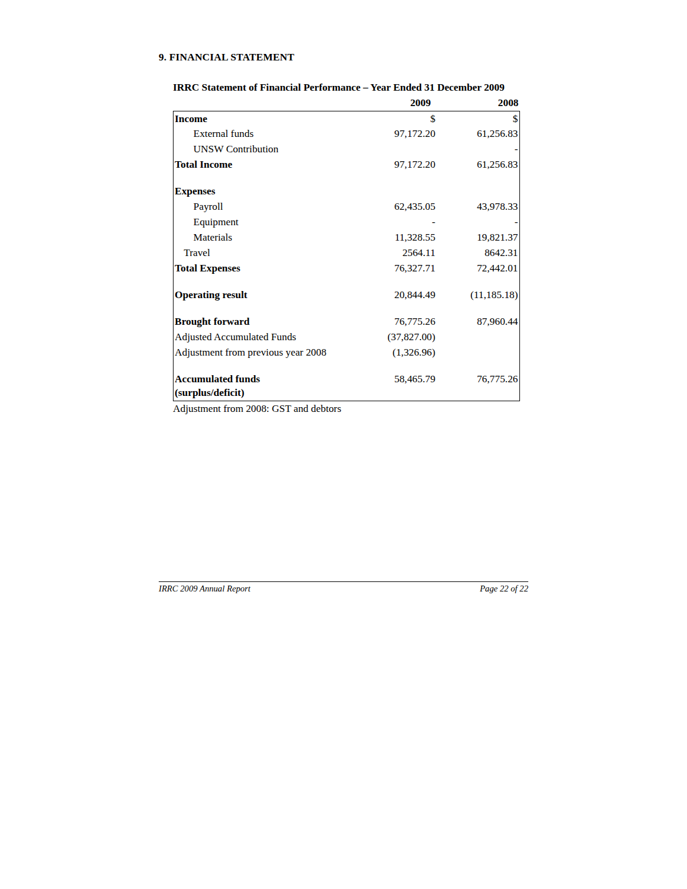9. FINANCIAL STATEMENT
IRRC Statement of Financial Performance – Year Ended 31 December 2009
| | 2009 | 2008 |
| --- | --- | --- |
| Income | $ | $ |
| External funds | 97,172.20 | 61,256.83 |
| UNSW Contribution | | - |
| Total Income | 97,172.20 | 61,256.83 |
| Expenses | | |
| Payroll | 62,435.05 | 43,978.33 |
| Equipment | - | - |
| Materials | 11,328.55 | 19,821.37 |
| Travel | 2564.11 | 8642.31 |
| Total Expenses | 76,327.71 | 72,442.01 |
| Operating result | 20,844.49 | (11,185.18) |
| Brought forward | 76,775.26 | 87,960.44 |
| Adjusted Accumulated Funds | (37,827.00) | |
| Adjustment from previous year 2008 | (1,326.96) | |
| Accumulated funds (surplus/deficit) | 58,465.79 | 76,775.26 |
Adjustment from 2008: GST and debtors
IRRC 2009 Annual Report Page 22 of 22